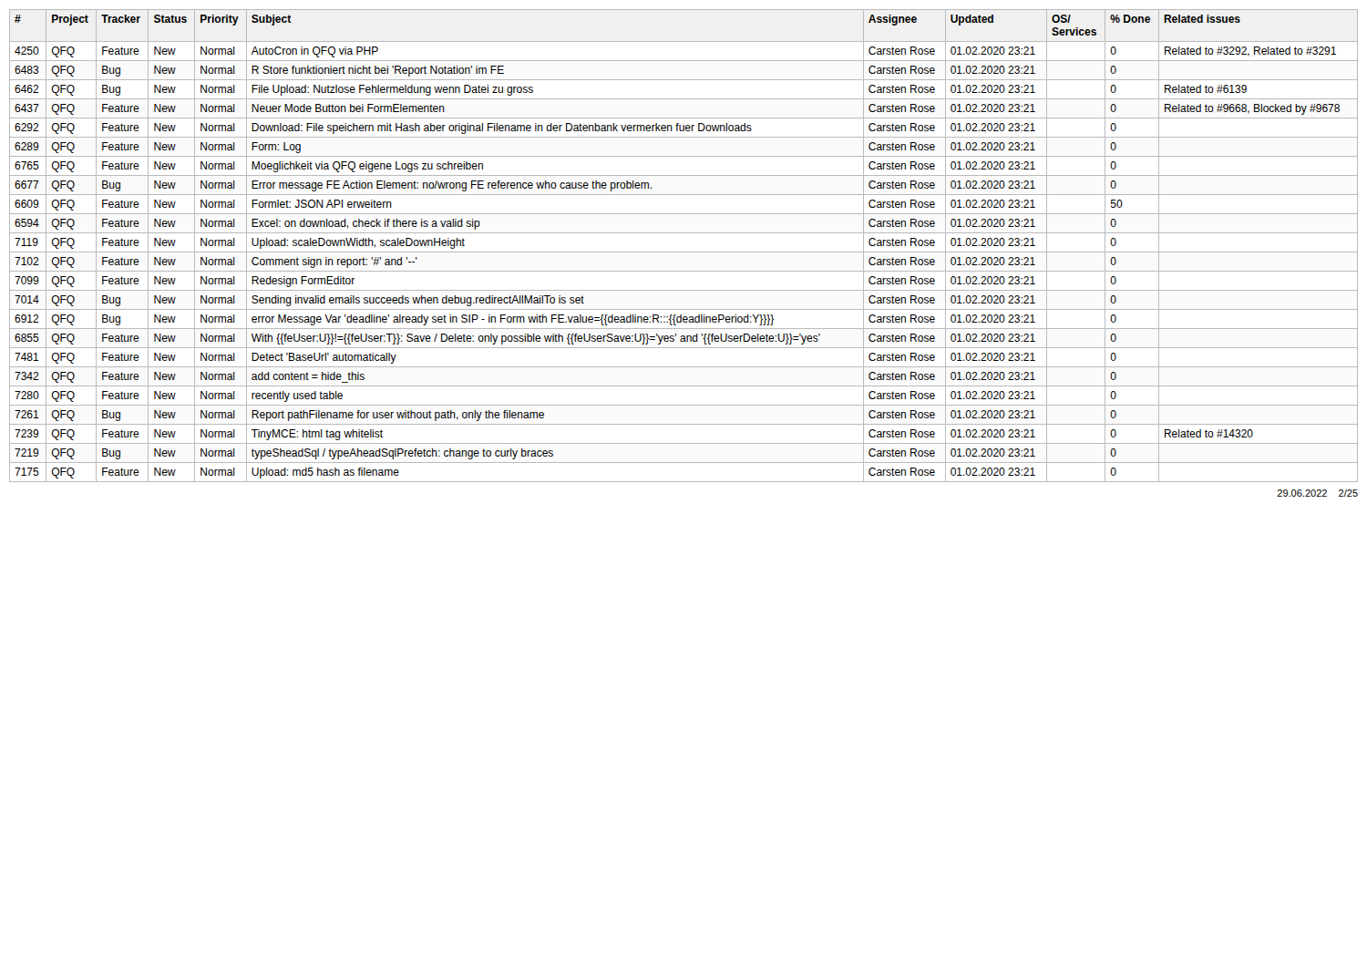Redmine issue list
| # | Project | Tracker | Status | Priority | Subject | Assignee | Updated | OS/ Services | % Done | Related issues |
| --- | --- | --- | --- | --- | --- | --- | --- | --- | --- | --- |
| 4250 | QFQ | Feature | New | Normal | AutoCron in QFQ via PHP | Carsten Rose | 01.02.2020 23:21 | | 0 | Related to #3292, Related to #3291 |
| 6483 | QFQ | Bug | New | Normal | R Store funktioniert nicht bei 'Report Notation' im FE | Carsten Rose | 01.02.2020 23:21 | | 0 | |
| 6462 | QFQ | Bug | New | Normal | File Upload: Nutzlose Fehlermeldung wenn Datei zu gross | Carsten Rose | 01.02.2020 23:21 | | 0 | Related to #6139 |
| 6437 | QFQ | Feature | New | Normal | Neuer Mode Button bei FormElementen | Carsten Rose | 01.02.2020 23:21 | | 0 | Related to #9668, Blocked by #9678 |
| 6292 | QFQ | Feature | New | Normal | Download: File speichern mit Hash aber original Filename in der Datenbank vermerken fuer Downloads | Carsten Rose | 01.02.2020 23:21 | | 0 | |
| 6289 | QFQ | Feature | New | Normal | Form: Log | Carsten Rose | 01.02.2020 23:21 | | 0 | |
| 6765 | QFQ | Feature | New | Normal | Moeglichkeit via QFQ eigene Logs zu schreiben | Carsten Rose | 01.02.2020 23:21 | | 0 | |
| 6677 | QFQ | Bug | New | Normal | Error message FE Action Element: no/wrong FE reference who cause the problem. | Carsten Rose | 01.02.2020 23:21 | | 0 | |
| 6609 | QFQ | Feature | New | Normal | Formlet: JSON API erweitern | Carsten Rose | 01.02.2020 23:21 | | 50 | |
| 6594 | QFQ | Feature | New | Normal | Excel: on download, check if there is a valid sip | Carsten Rose | 01.02.2020 23:21 | | 0 | |
| 7119 | QFQ | Feature | New | Normal | Upload: scaleDownWidth, scaleDownHeight | Carsten Rose | 01.02.2020 23:21 | | 0 | |
| 7102 | QFQ | Feature | New | Normal | Comment sign in report: '#' and '--' | Carsten Rose | 01.02.2020 23:21 | | 0 | |
| 7099 | QFQ | Feature | New | Normal | Redesign FormEditor | Carsten Rose | 01.02.2020 23:21 | | 0 | |
| 7014 | QFQ | Bug | New | Normal | Sending invalid emails succeeds when debug.redirectAllMailTo is set | Carsten Rose | 01.02.2020 23:21 | | 0 | |
| 6912 | QFQ | Bug | New | Normal | error Message Var 'deadline' already set in SIP - in Form with FE.value={{deadline:R:::{{deadlinePeriod:Y}}}} | Carsten Rose | 01.02.2020 23:21 | | 0 | |
| 6855 | QFQ | Feature | New | Normal | With {{feUser:U}}!={{feUser:T}}: Save / Delete: only possible with {{feUserSave:U}}='yes' and '{{feUserDelete:U}}='yes' | Carsten Rose | 01.02.2020 23:21 | | 0 | |
| 7481 | QFQ | Feature | New | Normal | Detect 'BaseUrl' automatically | Carsten Rose | 01.02.2020 23:21 | | 0 | |
| 7342 | QFQ | Feature | New | Normal | add content = hide_this | Carsten Rose | 01.02.2020 23:21 | | 0 | |
| 7280 | QFQ | Feature | New | Normal | recently used table | Carsten Rose | 01.02.2020 23:21 | | 0 | |
| 7261 | QFQ | Bug | New | Normal | Report pathFilename for user without path, only the filename | Carsten Rose | 01.02.2020 23:21 | | 0 | |
| 7239 | QFQ | Feature | New | Normal | TinyMCE: html tag whitelist | Carsten Rose | 01.02.2020 23:21 | | 0 | Related to #14320 |
| 7219 | QFQ | Bug | New | Normal | typeSheadSql / typeAheadSqlPrefetch: change to curly braces | Carsten Rose | 01.02.2020 23:21 | | 0 | |
| 7175 | QFQ | Feature | New | Normal | Upload: md5 hash as filename | Carsten Rose | 01.02.2020 23:21 | | 0 | |
29.06.2022 2/25